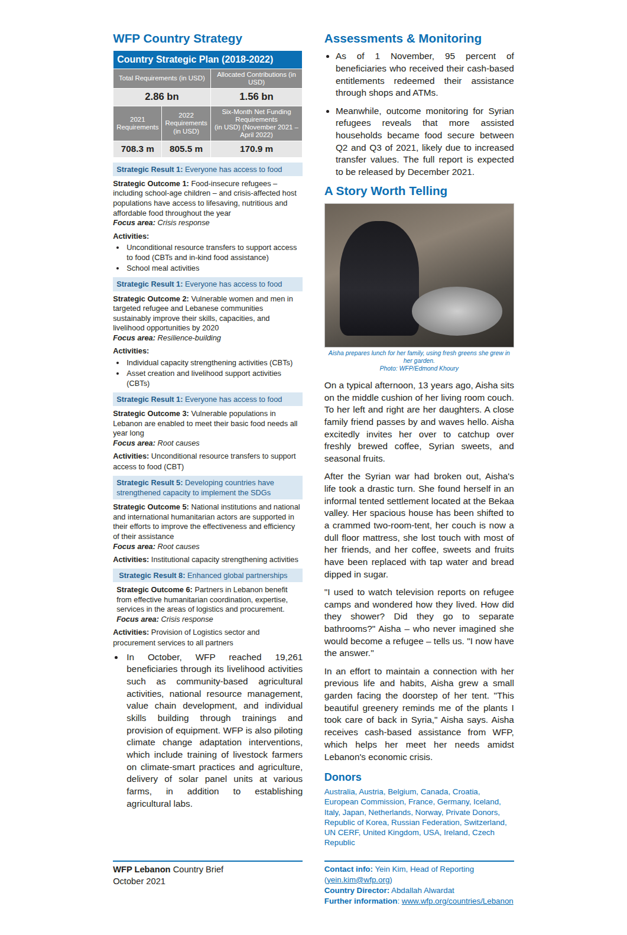WFP Country Strategy
| Country Strategic Plan (2018-2022) |
| Total Requirements (in USD) | Allocated Contributions (in USD) |
| 2.86 bn | 1.56 bn |
| 2021 Requirements | 2022 Requirements (in USD) | Six-Month Net Funding Requirements (in USD) (November 2021 – April 2022) |
| 708.3 m | 805.5 m | 170.9 m |
Strategic Result 1: Everyone has access to food
Strategic Outcome 1: Food-insecure refugees – including school-age children – and crisis-affected host populations have access to lifesaving, nutritious and affordable food throughout the year
Focus area: Crisis response
Activities:
Unconditional resource transfers to support access to food (CBTs and in-kind food assistance)
School meal activities
Strategic Result 1: Everyone has access to food
Strategic Outcome 2: Vulnerable women and men in targeted refugee and Lebanese communities sustainably improve their skills, capacities, and livelihood opportunities by 2020
Focus area: Resilience-building
Activities:
Individual capacity strengthening activities (CBTs)
Asset creation and livelihood support activities (CBTs)
Strategic Result 1: Everyone has access to food
Strategic Outcome 3: Vulnerable populations in Lebanon are enabled to meet their basic food needs all year long
Focus area: Root causes
Activities: Unconditional resource transfers to support access to food (CBT)
Strategic Result 5: Developing countries have strengthened capacity to implement the SDGs
Strategic Outcome 5: National institutions and national and international humanitarian actors are supported in their efforts to improve the effectiveness and efficiency of their assistance
Focus area: Root causes
Activities: Institutional capacity strengthening activities
Strategic Result 8: Enhanced global partnerships
Strategic Outcome 6: Partners in Lebanon benefit from effective humanitarian coordination, expertise, services in the areas of logistics and procurement.
Focus area: Crisis response
Activities: Provision of Logistics sector and procurement services to all partners
In October, WFP reached 19,261 beneficiaries through its livelihood activities such as community-based agricultural activities, national resource management, value chain development, and individual skills building through trainings and provision of equipment. WFP is also piloting climate change adaptation interventions, which include training of livestock farmers on climate-smart practices and agriculture, delivery of solar panel units at various farms, in addition to establishing agricultural labs.
Assessments & Monitoring
As of 1 November, 95 percent of beneficiaries who received their cash-based entitlements redeemed their assistance through shops and ATMs.
Meanwhile, outcome monitoring for Syrian refugees reveals that more assisted households became food secure between Q2 and Q3 of 2021, likely due to increased transfer values. The full report is expected to be released by December 2021.
A Story Worth Telling
Aisha prepares lunch for her family, using fresh greens she grew in her garden.
Photo: WFP/Edmond Khoury
On a typical afternoon, 13 years ago, Aisha sits on the middle cushion of her living room couch. To her left and right are her daughters. A close family friend passes by and waves hello. Aisha excitedly invites her over to catchup over freshly brewed coffee, Syrian sweets, and seasonal fruits.
After the Syrian war had broken out, Aisha's life took a drastic turn. She found herself in an informal tented settlement located at the Bekaa valley. Her spacious house has been shifted to a crammed two-room-tent, her couch is now a dull floor mattress, she lost touch with most of her friends, and her coffee, sweets and fruits have been replaced with tap water and bread dipped in sugar.
"I used to watch television reports on refugee camps and wondered how they lived. How did they shower? Did they go to separate bathrooms?" Aisha – who never imagined she would become a refugee – tells us. "I now have the answer."
In an effort to maintain a connection with her previous life and habits, Aisha grew a small garden facing the doorstep of her tent. "This beautiful greenery reminds me of the plants I took care of back in Syria," Aisha says. Aisha receives cash-based assistance from WFP, which helps her meet her needs amidst Lebanon's economic crisis.
Donors
Australia, Austria, Belgium, Canada, Croatia, European Commission, France, Germany, Iceland, Italy, Japan, Netherlands, Norway, Private Donors, Republic of Korea, Russian Federation, Switzerland, UN CERF, United Kingdom, USA, Ireland, Czech Republic
WFP Lebanon Country Brief
October 2021
Contact info: Yein Kim, Head of Reporting (yein.kim@wfp.org)
Country Director: Abdallah Alwardat
Further information: www.wfp.org/countries/Lebanon